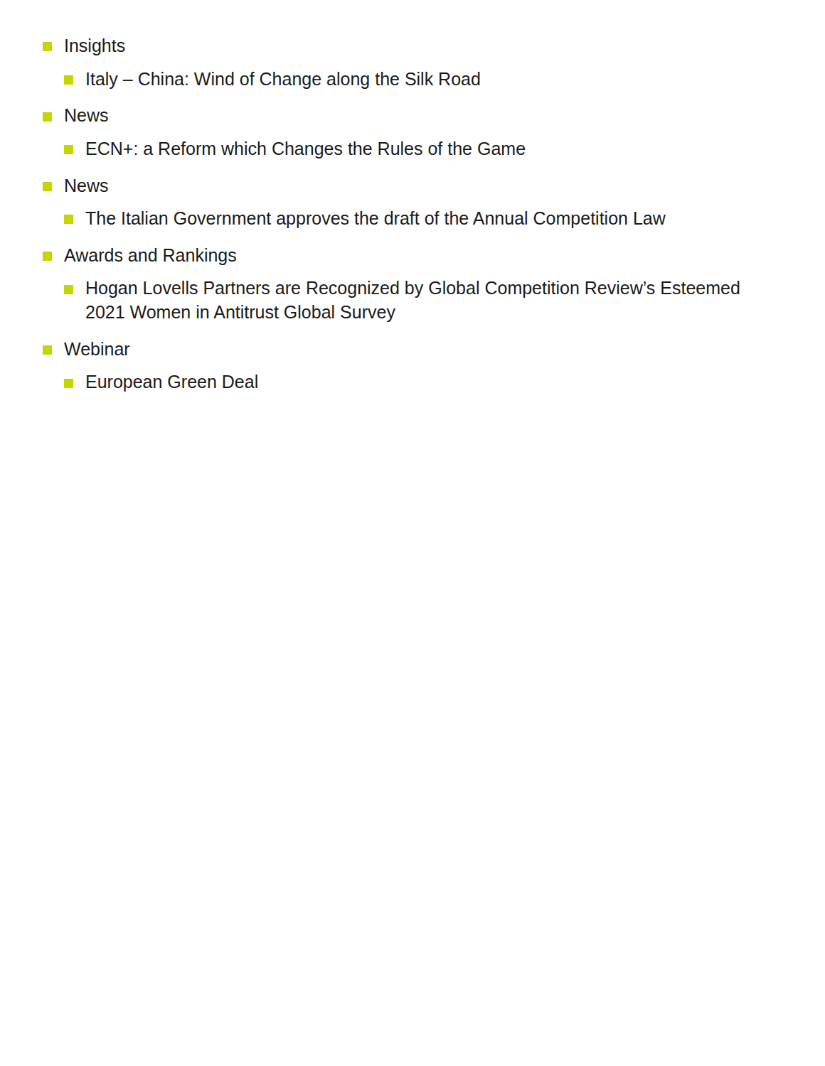Insights
Italy – China: Wind of Change along the Silk Road
News
ECN+: a Reform which Changes the Rules of the Game
News
The Italian Government approves the draft of the Annual Competition Law
Awards and Rankings
Hogan Lovells Partners are Recognized by Global Competition Review’s Esteemed 2021 Women in Antitrust Global Survey
Webinar
European Green Deal